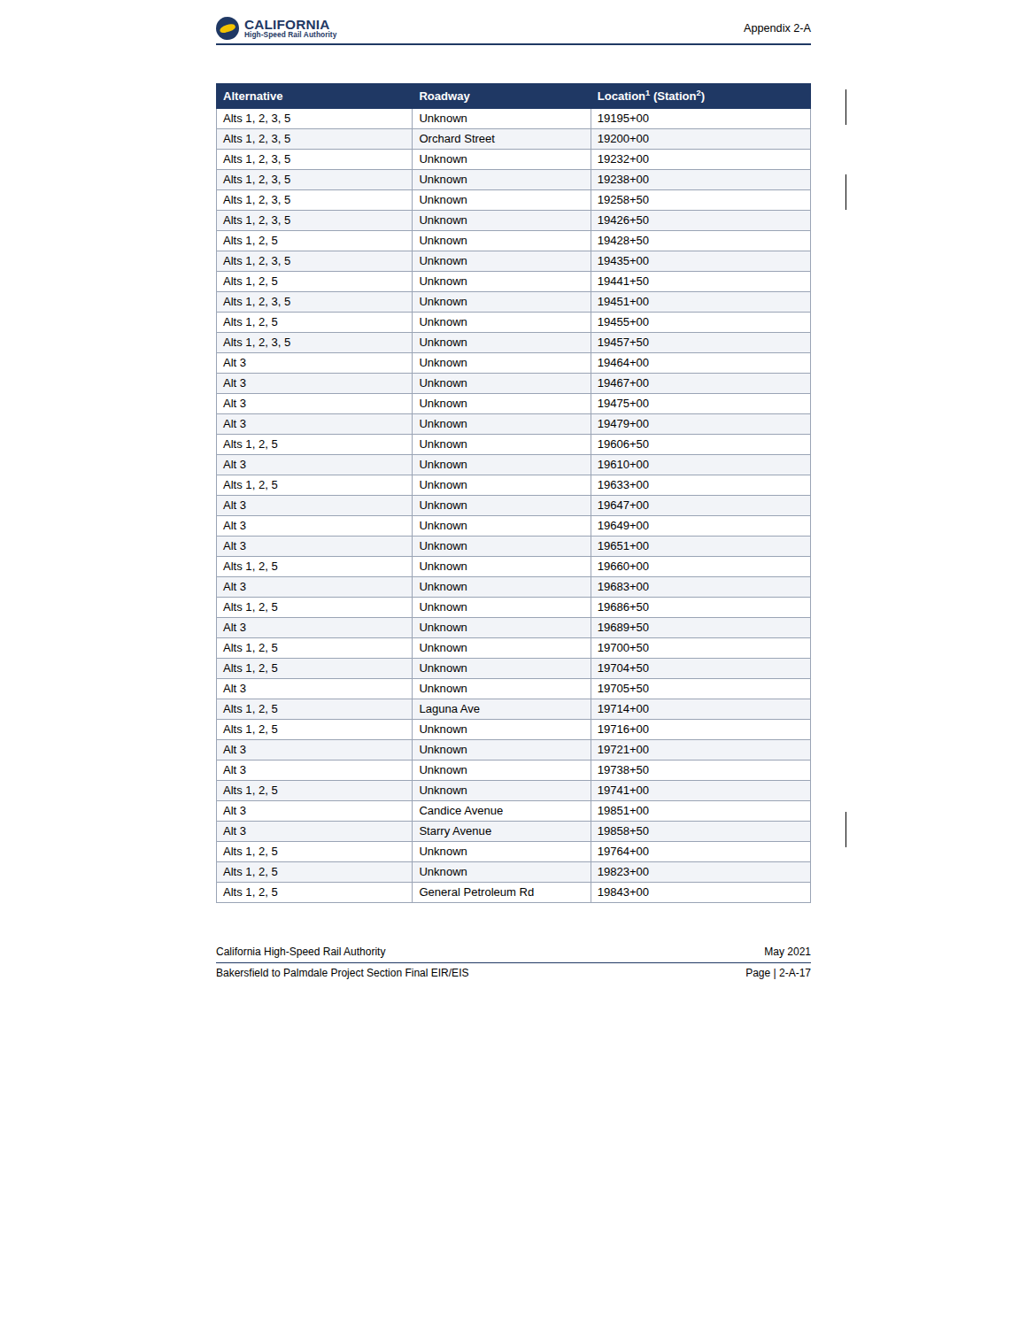CALIFORNIA
High-Speed Rail Authority
Appendix 2-A
| Alternative | Roadway | Location 1 (Station 2 ) |
| --- | --- | --- |
| Alts 1, 2, 3, 5 | Unknown | 19195+00 |
| Alts 1, 2, 3, 5 | Orchard Street | 19200+00 |
| Alts 1, 2, 3, 5 | Unknown | 19232+00 |
| Alts 1, 2, 3, 5 | Unknown | 19238+00 |
| Alts 1, 2, 3, 5 | Unknown | 19258+50 |
| Alts 1, 2, 3, 5 | Unknown | 19426+50 |
| Alts 1, 2, 5 | Unknown | 19428+50 |
| Alts 1, 2, 3, 5 | Unknown | 19435+00 |
| Alts 1, 2, 5 | Unknown | 19441+50 |
| Alts 1, 2, 3, 5 | Unknown | 19451+00 |
| Alts 1, 2, 5 | Unknown | 19455+00 |
| Alts 1, 2, 3, 5 | Unknown | 19457+50 |
| Alt 3 | Unknown | 19464+00 |
| Alt 3 | Unknown | 19467+00 |
| Alt 3 | Unknown | 19475+00 |
| Alt 3 | Unknown | 19479+00 |
| Alts 1, 2, 5 | Unknown | 19606+50 |
| Alt 3 | Unknown | 19610+00 |
| Alts 1, 2, 5 | Unknown | 19633+00 |
| Alt 3 | Unknown | 19647+00 |
| Alt 3 | Unknown | 19649+00 |
| Alt 3 | Unknown | 19651+00 |
| Alts 1, 2, 5 | Unknown | 19660+00 |
| Alt 3 | Unknown | 19683+00 |
| Alts 1, 2, 5 | Unknown | 19686+50 |
| Alt 3 | Unknown | 19689+50 |
| Alts 1, 2, 5 | Unknown | 19700+50 |
| Alts 1, 2, 5 | Unknown | 19704+50 |
| Alt 3 | Unknown | 19705+50 |
| Alts 1, 2, 5 | Laguna Ave | 19714+00 |
| Alts 1, 2, 5 | Unknown | 19716+00 |
| Alt 3 | Unknown | 19721+00 |
| Alt 3 | Unknown | 19738+50 |
| Alts 1, 2, 5 | Unknown | 19741+00 |
| Alt 3 | Candice Avenue | 19851+00 |
| Alt 3 | Starry Avenue | 19858+50 |
| Alts 1, 2, 5 | Unknown | 19764+00 |
| Alts 1, 2, 5 | Unknown | 19823+00 |
| Alts 1, 2, 5 | General Petroleum Rd | 19843+00 |
California High-Speed Rail Authority
May 2021
Bakersfield to Palmdale Project Section Final EIR/EIS
Page | 2-A-17